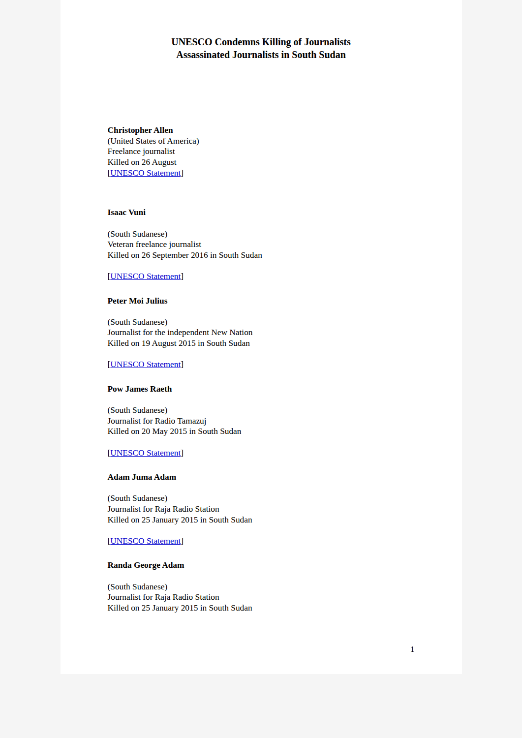UNESCO Condemns Killing of JournalistsAssassinated Journalists in South Sudan
Christopher Allen
(United States of America)
Freelance journalist
Killed on 26 August
[UNESCO Statement]
Isaac Vuni
(South Sudanese)
Veteran freelance journalist
Killed on 26 September 2016 in South Sudan
[UNESCO Statement]
Peter Moi Julius
(South Sudanese)
Journalist for the independent New Nation
Killed on 19 August 2015 in South Sudan
[UNESCO Statement]
Pow James Raeth
(South Sudanese)
Journalist for Radio Tamazuj
Killed on 20 May 2015 in South Sudan
[UNESCO Statement]
Adam Juma Adam
(South Sudanese)
Journalist for Raja Radio Station
Killed on 25 January 2015 in South Sudan
[UNESCO Statement]
Randa George Adam
(South Sudanese)
Journalist for Raja Radio Station
Killed on 25 January 2015 in South Sudan
1